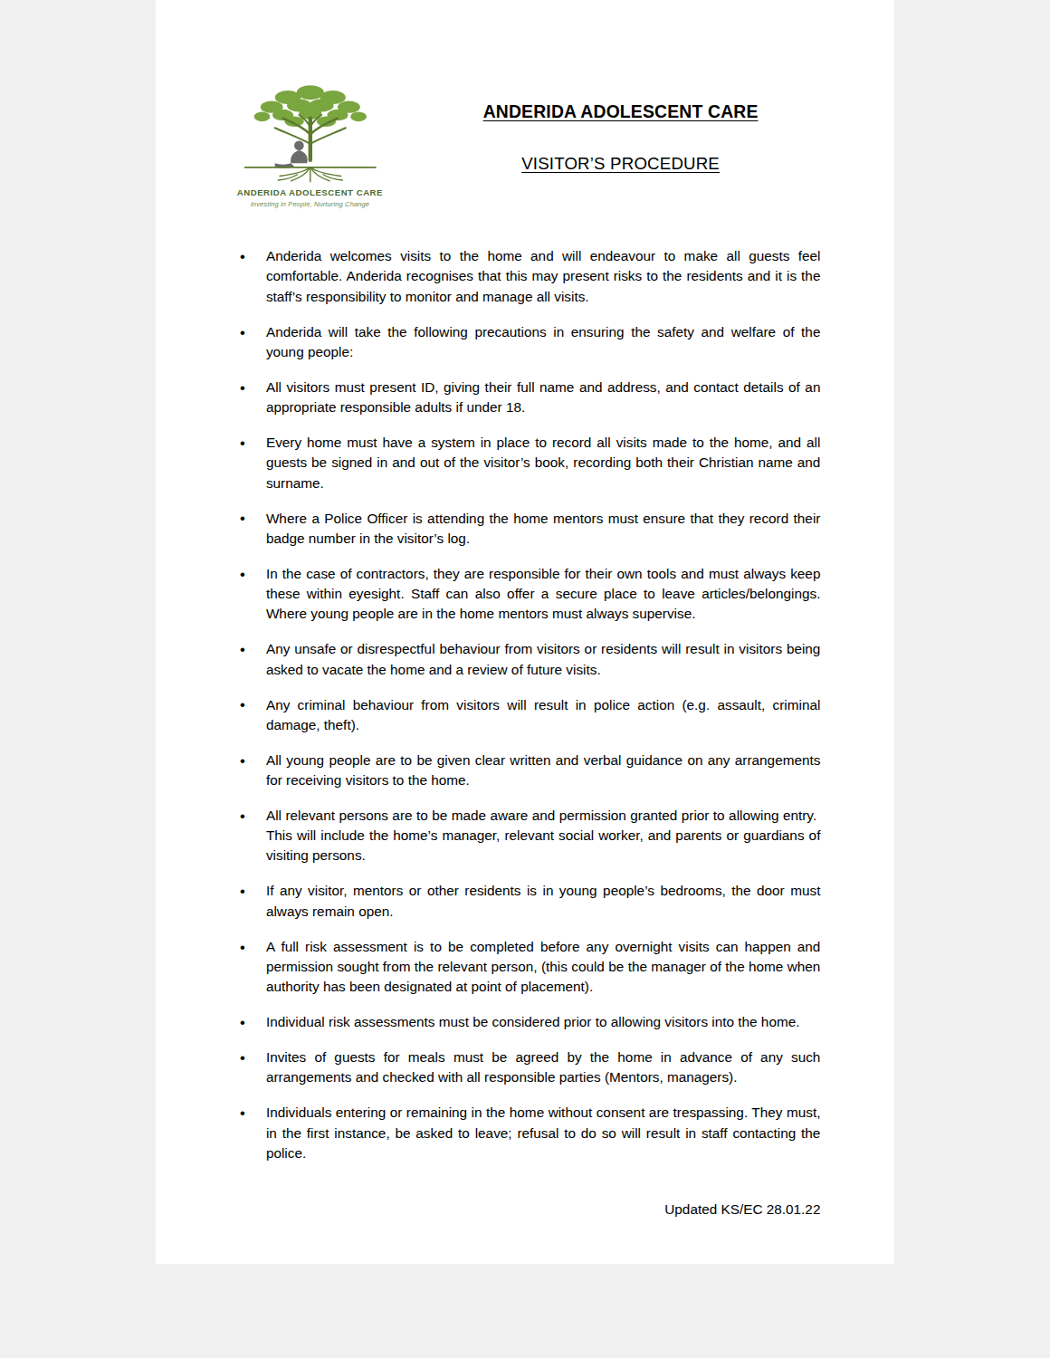ANDERIDA ADOLESCENT CARE
Investing in People, Nurturing Change
ANDERIDA ADOLESCENT CARE
VISITOR’S PROCEDURE
Anderida welcomes visits to the home and will endeavour to make all guests feel comfortable. Anderida recognises that this may present risks to the residents and it is the staff’s responsibility to monitor and manage all visits.
Anderida will take the following precautions in ensuring the safety and welfare of the young people:
All visitors must present ID, giving their full name and address, and contact details of an appropriate responsible adults if under 18.
Every home must have a system in place to record all visits made to the home, and all guests be signed in and out of the visitor’s book, recording both their Christian name and surname.
Where a Police Officer is attending the home mentors must ensure that they record their badge number in the visitor’s log.
In the case of contractors, they are responsible for their own tools and must always keep these within eyesight. Staff can also offer a secure place to leave articles/belongings. Where young people are in the home mentors must always supervise.
Any unsafe or disrespectful behaviour from visitors or residents will result in visitors being asked to vacate the home and a review of future visits.
Any criminal behaviour from visitors will result in police action (e.g. assault, criminal damage, theft).
All young people are to be given clear written and verbal guidance on any arrangements for receiving visitors to the home.
All relevant persons are to be made aware and permission granted prior to allowing entry. This will include the home’s manager, relevant social worker, and parents or guardians of visiting persons.
If any visitor, mentors or other residents is in young people’s bedrooms, the door must always remain open.
A full risk assessment is to be completed before any overnight visits can happen and permission sought from the relevant person, (this could be the manager of the home when authority has been designated at point of placement).
Individual risk assessments must be considered prior to allowing visitors into the home.
Invites of guests for meals must be agreed by the home in advance of any such arrangements and checked with all responsible parties (Mentors, managers).
Individuals entering or remaining in the home without consent are trespassing. They must, in the first instance, be asked to leave; refusal to do so will result in staff contacting the police.
Updated KS/EC 28.01.22